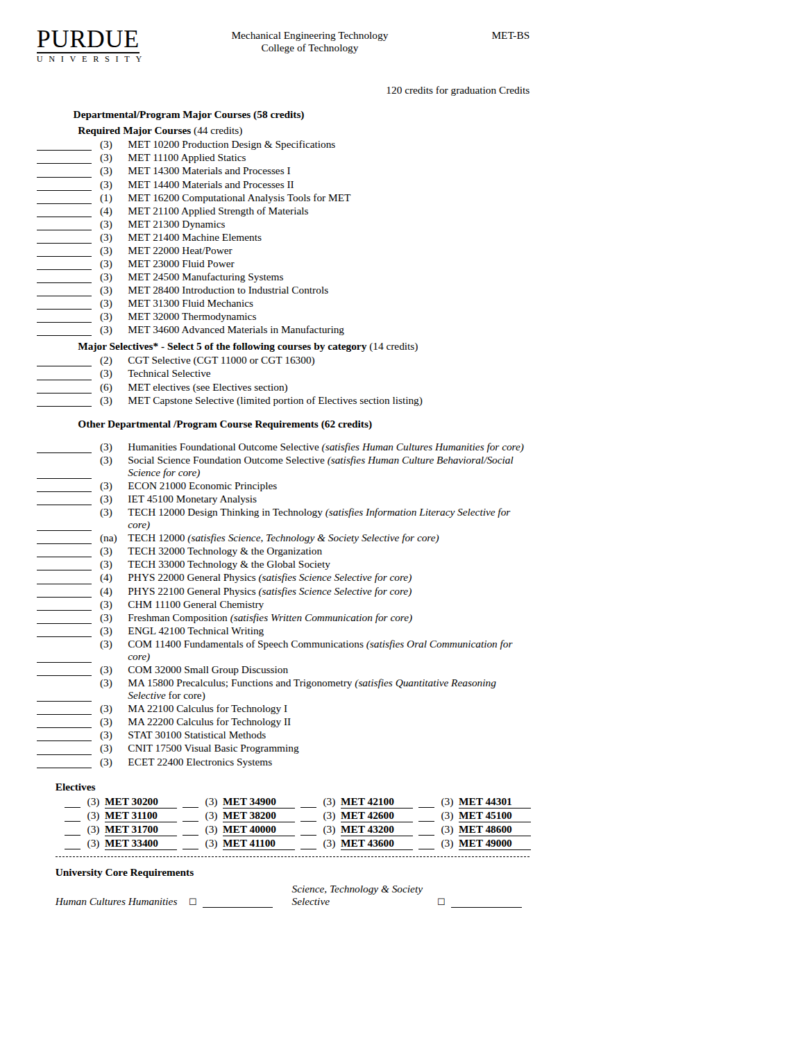PURDUE UNIVERSITY
Mechanical Engineering Technology
College of Technology
MET-BS
120 credits for graduation Credits
Departmental/Program Major Courses (58 credits)
Required Major Courses (44 credits)
(3) MET 10200 Production Design & Specifications
(3) MET 11100 Applied Statics
(3) MET 14300 Materials and Processes I
(3) MET 14400 Materials and Processes II
(1) MET 16200 Computational Analysis Tools for MET
(4) MET 21100 Applied Strength of Materials
(3) MET 21300 Dynamics
(3) MET 21400 Machine Elements
(3) MET 22000 Heat/Power
(3) MET 23000 Fluid Power
(3) MET 24500 Manufacturing Systems
(3) MET 28400 Introduction to Industrial Controls
(3) MET 31300 Fluid Mechanics
(3) MET 32000 Thermodynamics
(3) MET 34600 Advanced Materials in Manufacturing
Major Selectives* - Select 5 of the following courses by category (14 credits)
(2) CGT Selective (CGT 11000 or CGT 16300)
(3) Technical Selective
(6) MET electives (see Electives section)
(3) MET Capstone Selective (limited portion of Electives section listing)
Other Departmental /Program Course Requirements (62 credits)
(3) Humanities Foundational Outcome Selective (satisfies Human Cultures Humanities for core)
(3) Social Science Foundation Outcome Selective (satisfies Human Culture Behavioral/Social Science for core)
(3) ECON 21000 Economic Principles
(3) IET 45100 Monetary Analysis
(3) TECH 12000 Design Thinking in Technology (satisfies Information Literacy Selective for core)
(na) TECH 12000 (satisfies Science, Technology & Society Selective for core)
(3) TECH 32000 Technology & the Organization
(3) TECH 33000 Technology & the Global Society
(4) PHYS 22000 General Physics (satisfies Science Selective for core)
(4) PHYS 22100 General Physics (satisfies Science Selective for core)
(3) CHM 11100 General Chemistry
(3) Freshman Composition (satisfies Written Communication for core)
(3) ENGL 42100 Technical Writing
(3) COM 11400 Fundamentals of Speech Communications (satisfies Oral Communication for core)
(3) COM 32000 Small Group Discussion
(3) MA 15800 Precalculus; Functions and Trigonometry (satisfies Quantitative Reasoning Selective for core)
(3) MA 22100 Calculus for Technology I
(3) MA 22200 Calculus for Technology II
(3) STAT 30100 Statistical Methods
(3) CNIT 17500 Visual Basic Programming
(3) ECET 22400 Electronics Systems
Electives
| | (3) | MET 30200 | | | (3) | MET 34900 | | | (3) | MET 42100 | | | (3) | MET 44301 |
| | (3) | MET 31100 | | | (3) | MET 38200 | | | (3) | MET 42600 | | | (3) | MET 45100 |
| | (3) | MET 31700 | | | (3) | MET 40000 | | | (3) | MET 43200 | | | (3) | MET 48600 |
| | (3) | MET 33400 | | | (3) | MET 41100 | | | (3) | MET 43600 | | | (3) | MET 49000 |
University Core Requirements
| Human Cultures Humanities | ☐ | | | Science, Technology & Society Selective | ☐ | |